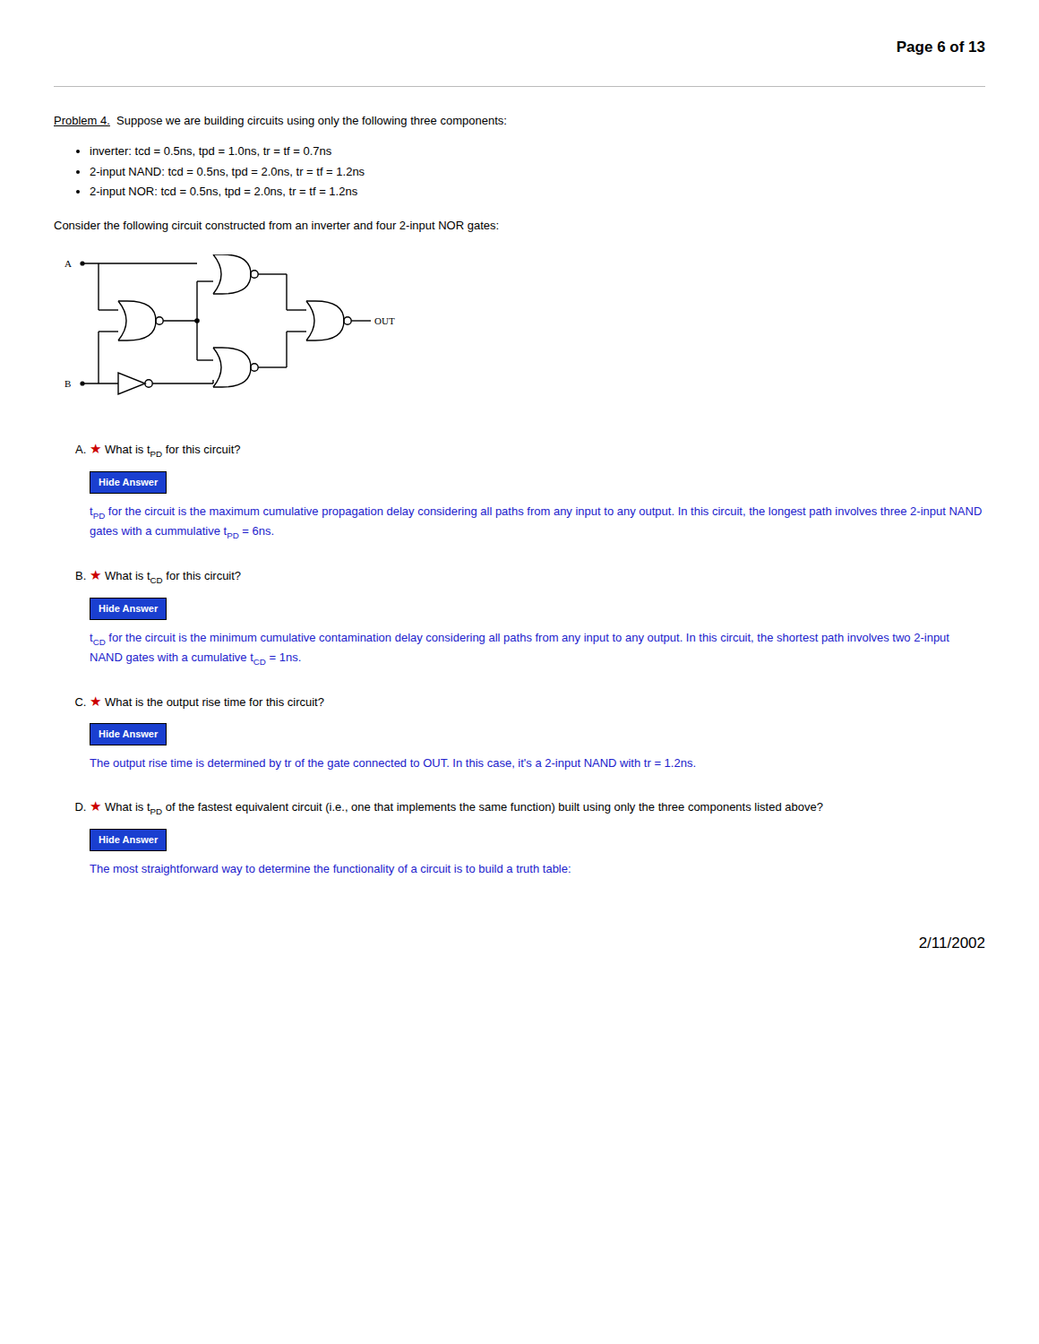Page 6 of 13
Problem 4. Suppose we are building circuits using only the following three components:
inverter: tcd = 0.5ns, tpd = 1.0ns, tr = tf = 0.7ns
2-input NAND: tcd = 0.5ns, tpd = 2.0ns, tr = tf = 1.2ns
2-input NOR: tcd = 0.5ns, tpd = 2.0ns, tr = tf = 1.2ns
Consider the following circuit constructed from an inverter and four 2-input NOR gates:
A B OUT
★What is tPD for this circuit?
Hide Answer
tPD for the circuit is the maximum cumulative propagation delay considering all paths from any input to any output. In this circuit, the longest path involves three 2-input NAND gates with a cummulative tPD = 6ns.
★What is tCD for this circuit?
Hide Answer
tCD for the circuit is the minimum cumulative contamination delay considering all paths from any input to any output. In this circuit, the shortest path involves two 2-input NAND gates with a cumulative tCD = 1ns.
★What is the output rise time for this circuit?
Hide Answer
The output rise time is determined by tr of the gate connected to OUT. In this case, it's a 2-input NAND with tr = 1.2ns.
★What is tPD of the fastest equivalent circuit (i.e., one that implements the same function) built using only the three components listed above?
Hide Answer
The most straightforward way to determine the functionality of a circuit is to build a truth table:
2/11/2002